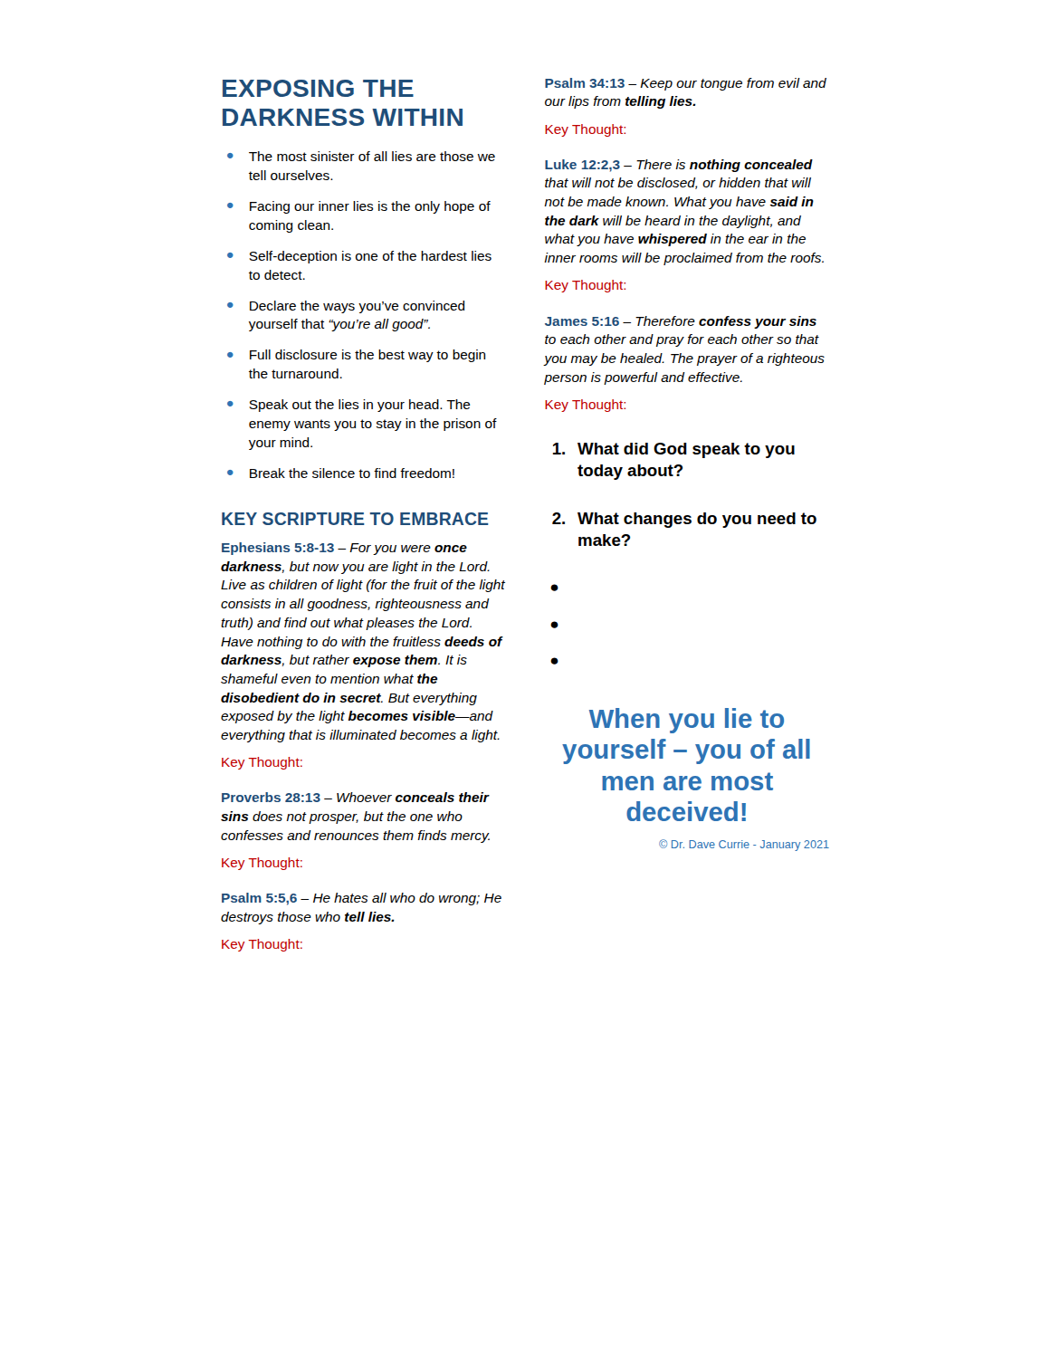EXPOSING THE DARKNESS WITHIN
The most sinister of all lies are those we tell ourselves.
Facing our inner lies is the only hope of coming clean.
Self-deception is one of the hardest lies to detect.
Declare the ways you’ve convinced yourself that “you’re all good”.
Full disclosure is the best way to begin the turnaround.
Speak out the lies in your head. The enemy wants you to stay in the prison of your mind.
Break the silence to find freedom!
KEY SCRIPTURE TO EMBRACE
Ephesians 5:8-13 – For you were once darkness, but now you are light in the Lord. Live as children of light (for the fruit of the light consists in all goodness, righteousness and truth) and find out what pleases the Lord. Have nothing to do with the fruitless deeds of darkness, but rather expose them. It is shameful even to mention what the disobedient do in secret. But everything exposed by the light becomes visible—and everything that is illuminated becomes a light.
Key Thought:
Proverbs 28:13 – Whoever conceals their sins does not prosper, but the one who confesses and renounces them finds mercy.
Key Thought:
Psalm 5:5,6 – He hates all who do wrong; He destroys those who tell lies.
Key Thought:
Psalm 34:13 – Keep our tongue from evil and our lips from telling lies.
Key Thought:
Luke 12:2,3 – There is nothing concealed that will not be disclosed, or hidden that will not be made known. What you have said in the dark will be heard in the daylight, and what you have whispered in the ear in the inner rooms will be proclaimed from the roofs.
Key Thought:
James 5:16 – Therefore confess your sins to each other and pray for each other so that you may be healed. The prayer of a righteous person is powerful and effective.
Key Thought:
What did God speak to you today about?
What changes do you need to make?
When you lie to yourself – you of all men are most deceived!
© Dr. Dave Currie - January 2021